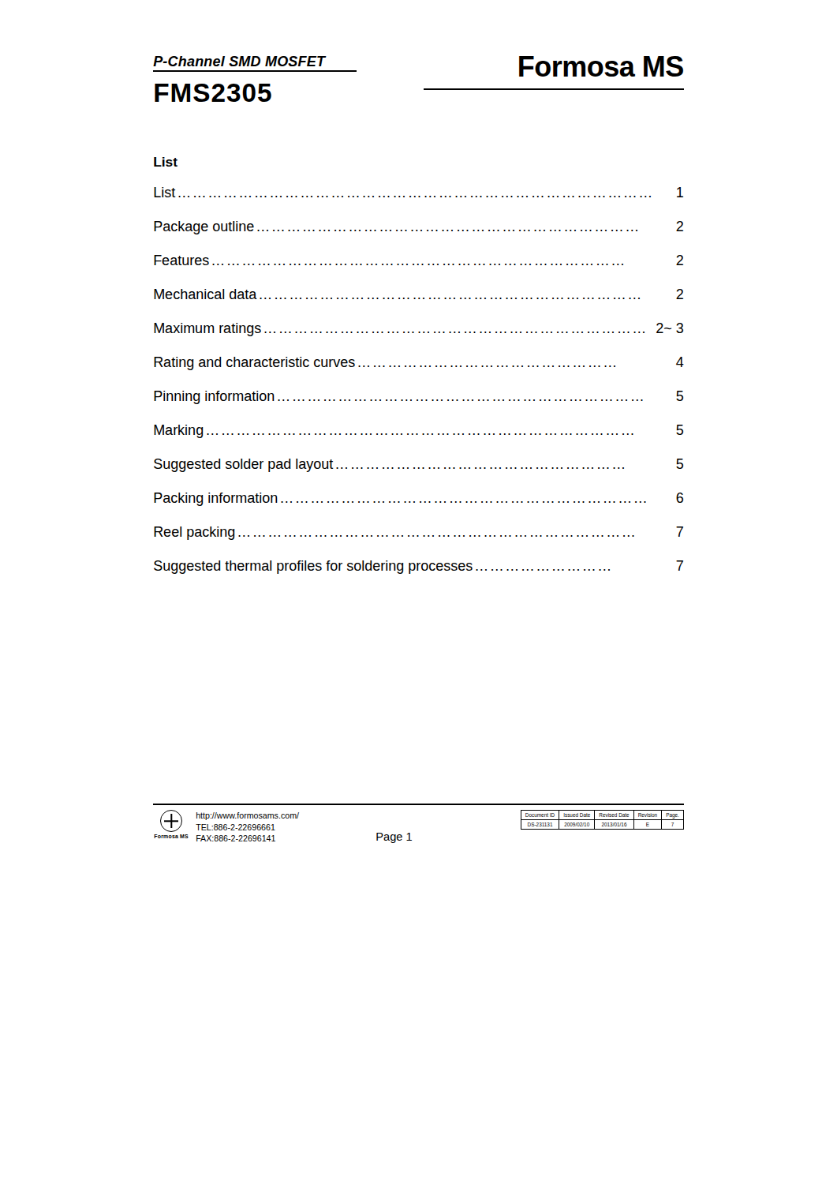P-Channel SMD MOSFET
FMS2305
Formosa MS
List
List …………………………………………………………………………………… 1
Package outline ………………………………………………………………… 2
Features ……………………………………………………………………… 2
Mechanical data ………………………………………………………………… 2
Maximum ratings ………………………………………………………………… 2~ 3
Rating and characteristic curves …………………………………………… 4
Pinning information ……………………………………………………………… 5
Marking ………………………………………………………………………… 5
Suggested solder pad layout ………………………………………………… 5
Packing information ……………………………………………………………… 6
Reel packing …………………………………………………………………… 7
Suggested thermal profiles for soldering processes ……………………… 7
Formosa MS
http://www.formosams.com/
TEL:886-2-22696661
FAX:886-2-22696141
Page 1
| Document ID | Issued Date | Revised Date | Revision | Page. |
| --- | --- | --- | --- | --- |
| DS-231131 | 2009/02/10 | 2013/01/16 | E | 7 |